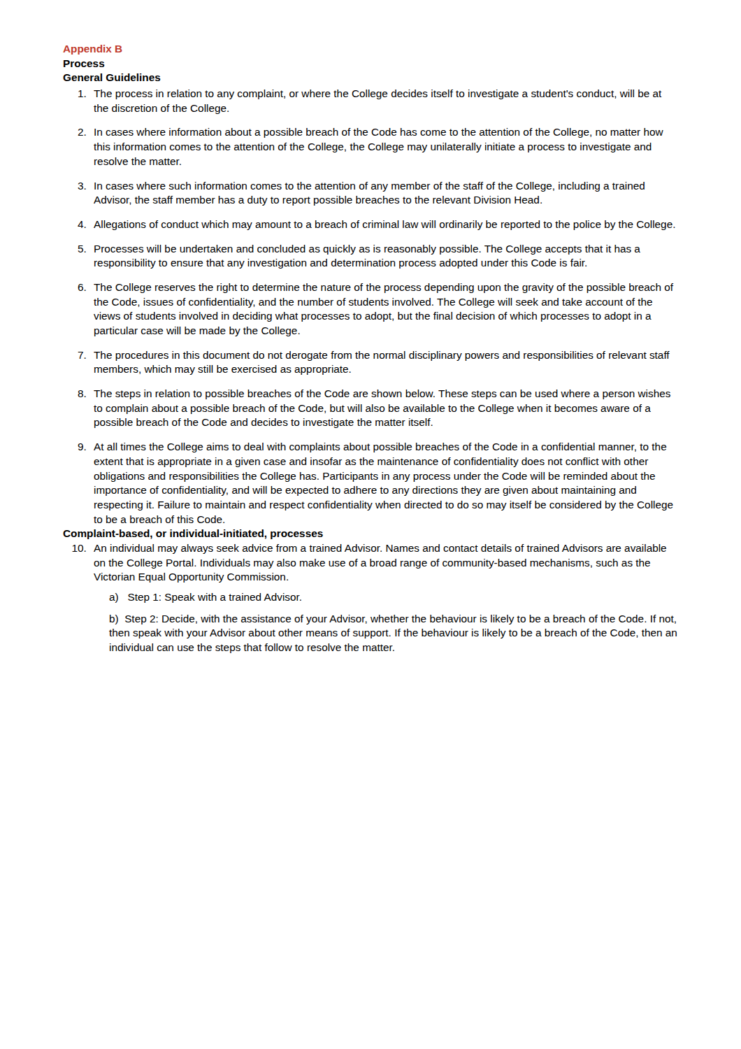Appendix B
Process
General Guidelines
The process in relation to any complaint, or where the College decides itself to investigate a student's conduct, will be at the discretion of the College.
In cases where information about a possible breach of the Code has come to the attention of the College, no matter how this information comes to the attention of the College, the College may unilaterally initiate a process to investigate and resolve the matter.
In cases where such information comes to the attention of any member of the staff of the College, including a trained Advisor, the staff member has a duty to report possible breaches to the relevant Division Head.
Allegations of conduct which may amount to a breach of criminal law will ordinarily be reported to the police by the College.
Processes will be undertaken and concluded as quickly as is reasonably possible. The College accepts that it has a responsibility to ensure that any investigation and determination process adopted under this Code is fair.
The College reserves the right to determine the nature of the process depending upon the gravity of the possible breach of the Code, issues of confidentiality, and the number of students involved. The College will seek and take account of the views of students involved in deciding what processes to adopt, but the final decision of which processes to adopt in a particular case will be made by the College.
The procedures in this document do not derogate from the normal disciplinary powers and responsibilities of relevant staff members, which may still be exercised as appropriate.
The steps in relation to possible breaches of the Code are shown below. These steps can be used where a person wishes to complain about a possible breach of the Code, but will also be available to the College when it becomes aware of a possible breach of the Code and decides to investigate the matter itself.
At all times the College aims to deal with complaints about possible breaches of the Code in a confidential manner, to the extent that is appropriate in a given case and insofar as the maintenance of confidentiality does not conflict with other obligations and responsibilities the College has. Participants in any process under the Code will be reminded about the importance of confidentiality, and will be expected to adhere to any directions they are given about maintaining and respecting it. Failure to maintain and respect confidentiality when directed to do so may itself be considered by the College to be a breach of this Code.
Complaint-based, or individual-initiated, processes
An individual may always seek advice from a trained Advisor. Names and contact details of trained Advisors are available on the College Portal. Individuals may also make use of a broad range of community-based mechanisms, such as the Victorian Equal Opportunity Commission.
a) Step 1: Speak with a trained Advisor.
b) Step 2: Decide, with the assistance of your Advisor, whether the behaviour is likely to be a breach of the Code. If not, then speak with your Advisor about other means of support. If the behaviour is likely to be a breach of the Code, then an individual can use the steps that follow to resolve the matter.